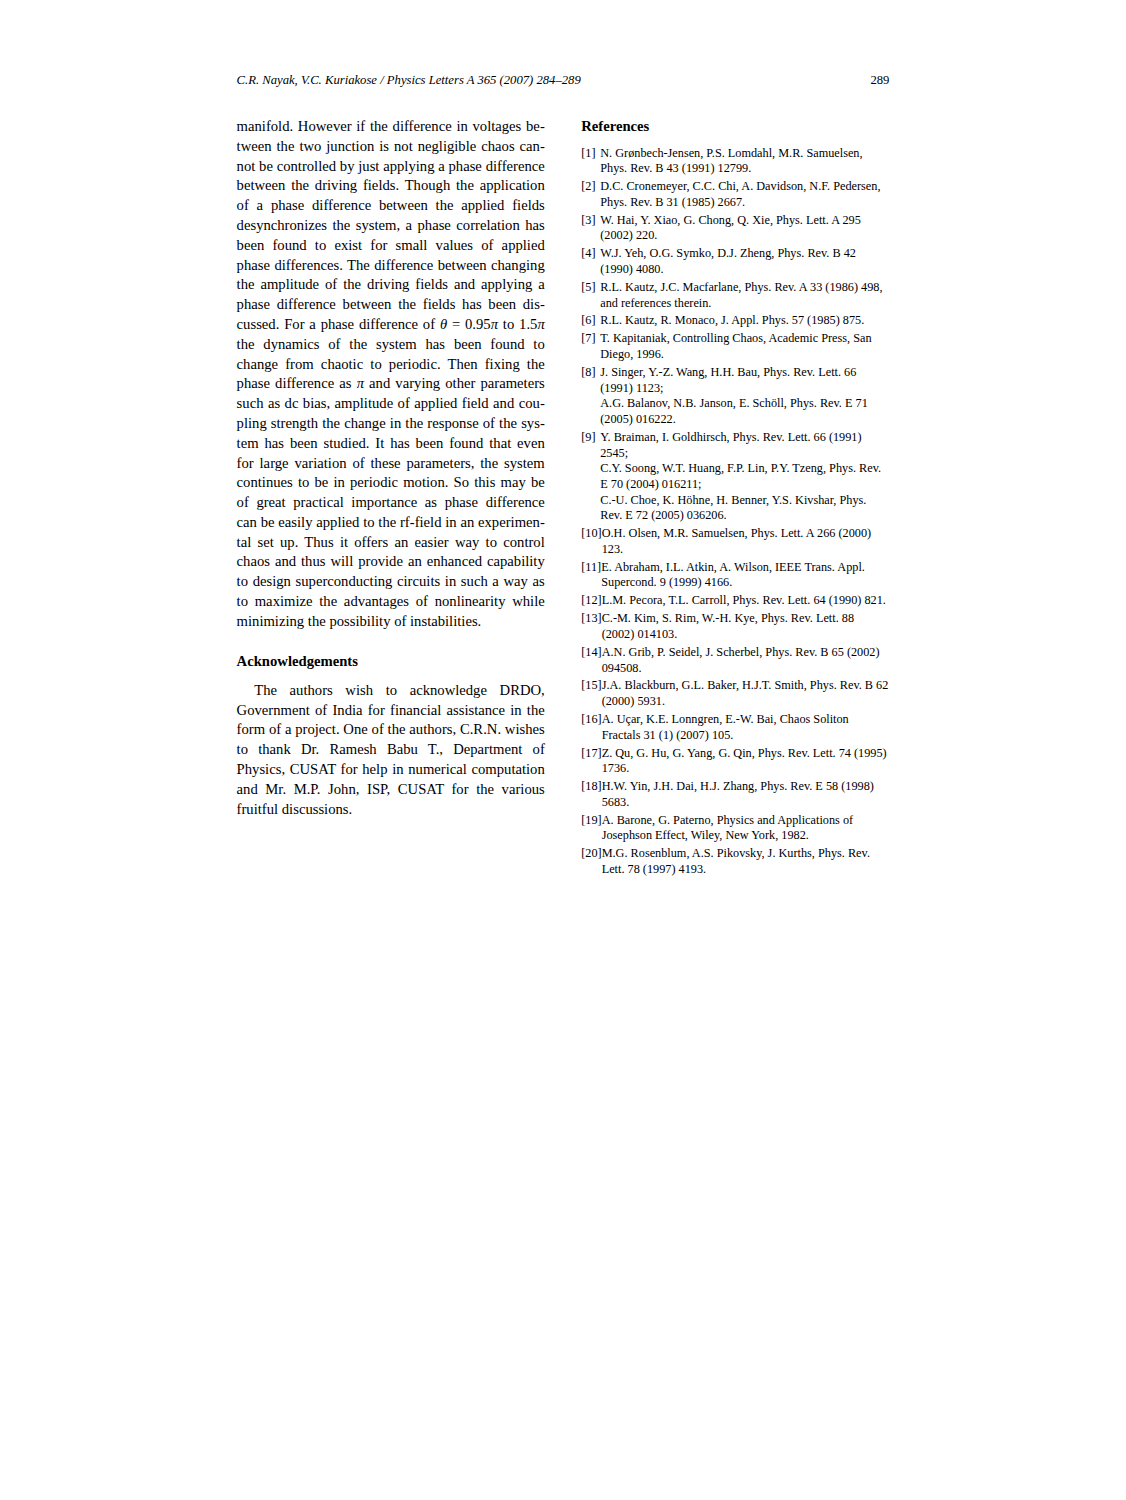C.R. Nayak, V.C. Kuriakose / Physics Letters A 365 (2007) 284–289 289
manifold. However if the difference in voltages between the two junction is not negligible chaos cannot be controlled by just applying a phase difference between the driving fields. Though the application of a phase difference between the applied fields desynchronizes the system, a phase correlation has been found to exist for small values of applied phase differences. The difference between changing the amplitude of the driving fields and applying a phase difference between the fields has been discussed. For a phase difference of θ = 0.95π to 1.5π the dynamics of the system has been found to change from chaotic to periodic. Then fixing the phase difference as π and varying other parameters such as dc bias, amplitude of applied field and coupling strength the change in the response of the system has been studied. It has been found that even for large variation of these parameters, the system continues to be in periodic motion. So this may be of great practical importance as phase difference can be easily applied to the rf-field in an experimental set up. Thus it offers an easier way to control chaos and thus will provide an enhanced capability to design superconducting circuits in such a way as to maximize the advantages of nonlinearity while minimizing the possibility of instabilities.
Acknowledgements
The authors wish to acknowledge DRDO, Government of India for financial assistance in the form of a project. One of the authors, C.R.N. wishes to thank Dr. Ramesh Babu T., Department of Physics, CUSAT for help in numerical computation and Mr. M.P. John, ISP, CUSAT for the various fruitful discussions.
References
[1] N. Grønbech-Jensen, P.S. Lomdahl, M.R. Samuelsen, Phys. Rev. B 43 (1991) 12799.
[2] D.C. Cronemeyer, C.C. Chi, A. Davidson, N.F. Pedersen, Phys. Rev. B 31 (1985) 2667.
[3] W. Hai, Y. Xiao, G. Chong, Q. Xie, Phys. Lett. A 295 (2002) 220.
[4] W.J. Yeh, O.G. Symko, D.J. Zheng, Phys. Rev. B 42 (1990) 4080.
[5] R.L. Kautz, J.C. Macfarlane, Phys. Rev. A 33 (1986) 498, and references therein.
[6] R.L. Kautz, R. Monaco, J. Appl. Phys. 57 (1985) 875.
[7] T. Kapitaniak, Controlling Chaos, Academic Press, San Diego, 1996.
[8] J. Singer, Y.-Z. Wang, H.H. Bau, Phys. Rev. Lett. 66 (1991) 1123; A.G. Balanov, N.B. Janson, E. Schöll, Phys. Rev. E 71 (2005) 016222.
[9] Y. Braiman, I. Goldhirsch, Phys. Rev. Lett. 66 (1991) 2545; C.Y. Soong, W.T. Huang, F.P. Lin, P.Y. Tzeng, Phys. Rev. E 70 (2004) 016211; C.-U. Choe, K. Höhne, H. Benner, Y.S. Kivshar, Phys. Rev. E 72 (2005) 036206.
[10] O.H. Olsen, M.R. Samuelsen, Phys. Lett. A 266 (2000) 123.
[11] E. Abraham, I.L. Atkin, A. Wilson, IEEE Trans. Appl. Supercond. 9 (1999) 4166.
[12] L.M. Pecora, T.L. Carroll, Phys. Rev. Lett. 64 (1990) 821.
[13] C.-M. Kim, S. Rim, W.-H. Kye, Phys. Rev. Lett. 88 (2002) 014103.
[14] A.N. Grib, P. Seidel, J. Scherbel, Phys. Rev. B 65 (2002) 094508.
[15] J.A. Blackburn, G.L. Baker, H.J.T. Smith, Phys. Rev. B 62 (2000) 5931.
[16] A. Uçar, K.E. Lonngren, E.-W. Bai, Chaos Soliton Fractals 31 (1) (2007) 105.
[17] Z. Qu, G. Hu, G. Yang, G. Qin, Phys. Rev. Lett. 74 (1995) 1736.
[18] H.W. Yin, J.H. Dai, H.J. Zhang, Phys. Rev. E 58 (1998) 5683.
[19] A. Barone, G. Paterno, Physics and Applications of Josephson Effect, Wiley, New York, 1982.
[20] M.G. Rosenblum, A.S. Pikovsky, J. Kurths, Phys. Rev. Lett. 78 (1997) 4193.